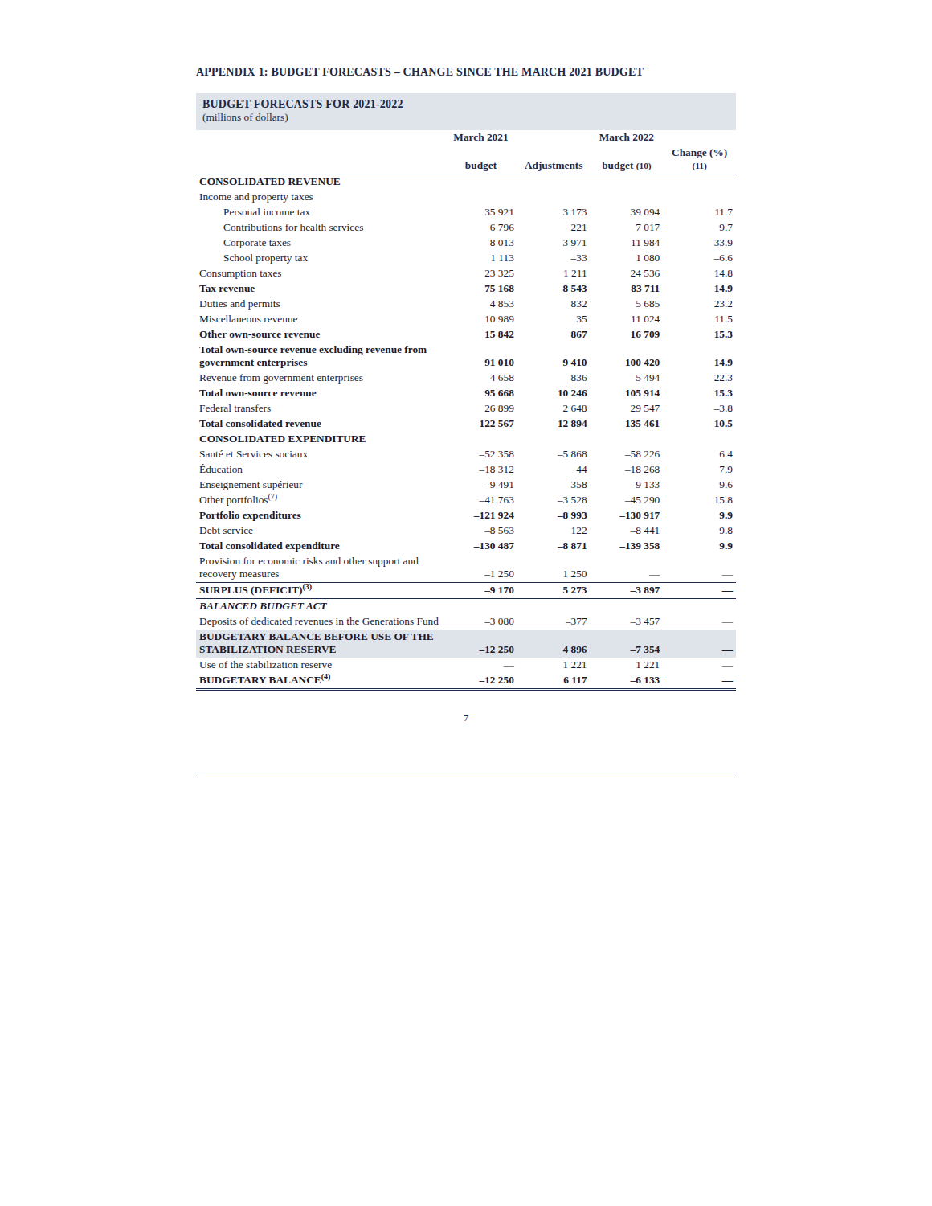APPENDIX 1: BUDGET FORECASTS – CHANGE SINCE THE MARCH 2021 BUDGET
BUDGET FORECASTS FOR 2021-2022
(millions of dollars)
| | March 2021 | | March 2022 | |
| --- | --- | --- | --- | --- |
| | budget | Adjustments | budget (10) | Change (%) (11) |
| CONSOLIDATED REVENUE | | | | |
| Income and property taxes | | | | |
| Personal income tax | 35 921 | 3 173 | 39 094 | 11.7 |
| Contributions for health services | 6 796 | 221 | 7 017 | 9.7 |
| Corporate taxes | 8 013 | 3 971 | 11 984 | 33.9 |
| School property tax | 1 113 | –33 | 1 080 | –6.6 |
| Consumption taxes | 23 325 | 1 211 | 24 536 | 14.8 |
| Tax revenue | 75 168 | 8 543 | 83 711 | 14.9 |
| Duties and permits | 4 853 | 832 | 5 685 | 23.2 |
| Miscellaneous revenue | 10 989 | 35 | 11 024 | 11.5 |
| Other own-source revenue | 15 842 | 867 | 16 709 | 15.3 |
| Total own-source revenue excluding revenue from government enterprises | 91 010 | 9 410 | 100 420 | 14.9 |
| Revenue from government enterprises | 4 658 | 836 | 5 494 | 22.3 |
| Total own-source revenue | 95 668 | 10 246 | 105 914 | 15.3 |
| Federal transfers | 26 899 | 2 648 | 29 547 | –3.8 |
| Total consolidated revenue | 122 567 | 12 894 | 135 461 | 10.5 |
| CONSOLIDATED EXPENDITURE | | | | |
| Santé et Services sociaux | –52 358 | –5 868 | –58 226 | 6.4 |
| Éducation | –18 312 | 44 | –18 268 | 7.9 |
| Enseignement supérieur | –9 491 | 358 | –9 133 | 9.6 |
| Other portfolios (7) | –41 763 | –3 528 | –45 290 | 15.8 |
| Portfolio expenditures | –121 924 | –8 993 | –130 917 | 9.9 |
| Debt service | –8 563 | 122 | –8 441 | 9.8 |
| Total consolidated expenditure | –130 487 | –8 871 | –139 358 | 9.9 |
| Provision for economic risks and other support and recovery measures | –1 250 | 1 250 | — | — |
| SURPLUS (DEFICIT) (3) | –9 170 | 5 273 | –3 897 | — |
| BALANCED BUDGET ACT | | | | |
| Deposits of dedicated revenues in the Generations Fund | –3 080 | –377 | –3 457 | — |
| BUDGETARY BALANCE BEFORE USE OF THE STABILIZATION RESERVE | –12 250 | 4 896 | –7 354 | — |
| Use of the stabilization reserve | — | 1 221 | 1 221 | — |
| BUDGETARY BALANCE (4) | –12 250 | 6 117 | –6 133 | — |
7